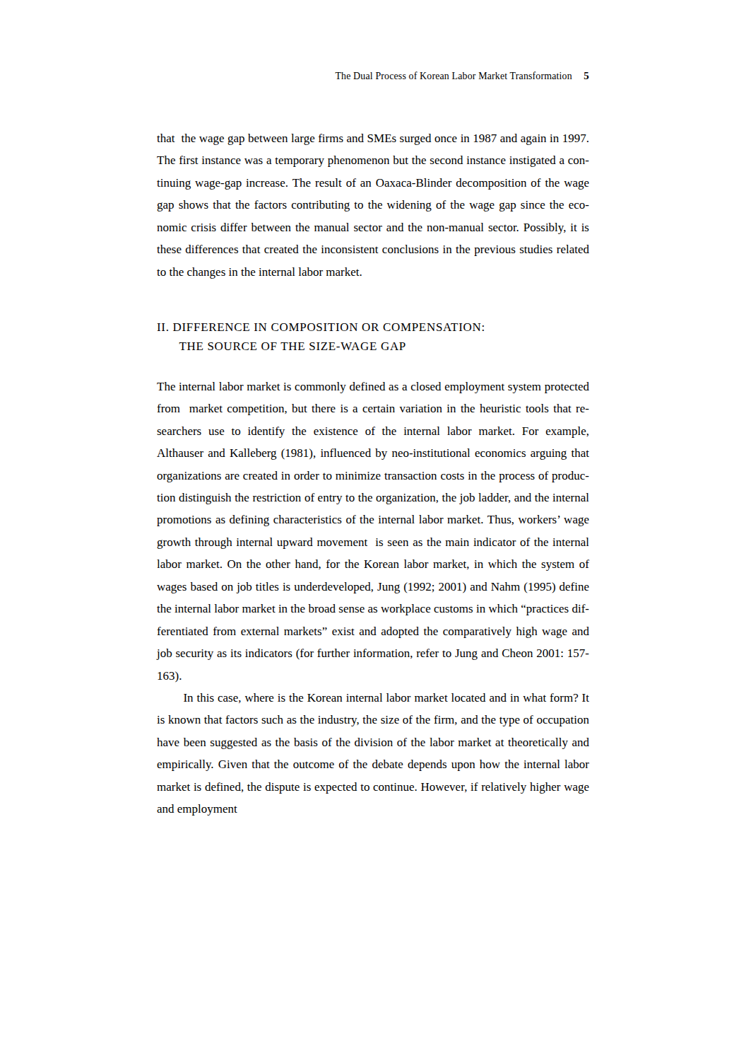The Dual Process of Korean Labor Market Transformation5
that the wage gap between large firms and SMEs surged once in 1987 and again in 1997. The first instance was a temporary phenomenon but the second instance instigated a continuing wage-gap increase. The result of an Oaxaca-Blinder decomposition of the wage gap shows that the factors contributing to the widening of the wage gap since the economic crisis differ between the manual sector and the non-manual sector. Possibly, it is these differences that created the inconsistent conclusions in the previous studies related to the changes in the internal labor market.
II. DIFFERENCE IN COMPOSITION OR COMPENSATION: THE SOURCE OF THE SIZE-WAGE GAP
The internal labor market is commonly defined as a closed employment system protected from market competition, but there is a certain variation in the heuristic tools that researchers use to identify the existence of the internal labor market. For example, Althauser and Kalleberg (1981), influenced by neo-institutional economics arguing that organizations are created in order to minimize transaction costs in the process of production distinguish the restriction of entry to the organization, the job ladder, and the internal promotions as defining characteristics of the internal labor market. Thus, workers’ wage growth through internal upward movement is seen as the main indicator of the internal labor market. On the other hand, for the Korean labor market, in which the system of wages based on job titles is underdeveloped, Jung (1992; 2001) and Nahm (1995) define the internal labor market in the broad sense as workplace customs in which “practices differentiated from external markets” exist and adopted the comparatively high wage and job security as its indicators (for further information, refer to Jung and Cheon 2001: 157-163).
In this case, where is the Korean internal labor market located and in what form? It is known that factors such as the industry, the size of the firm, and the type of occupation have been suggested as the basis of the division of the labor market at theoretically and empirically. Given that the outcome of the debate depends upon how the internal labor market is defined, the dispute is expected to continue. However, if relatively higher wage and employment